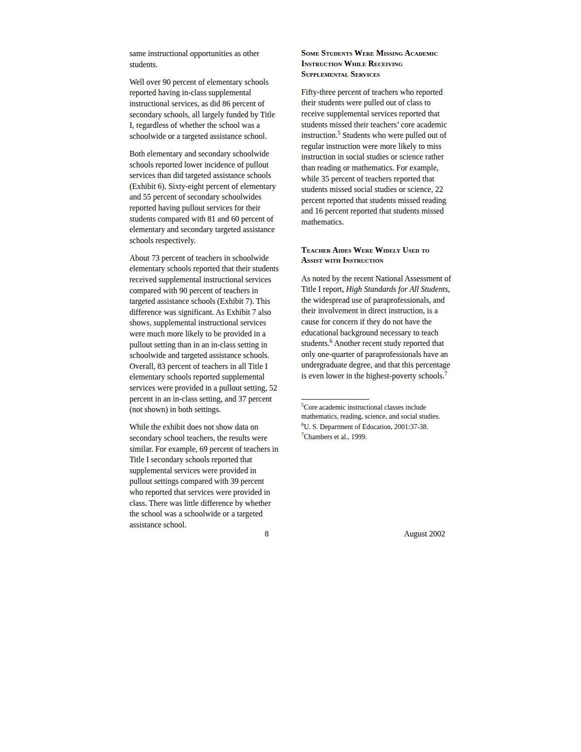same instructional opportunities as other students.
Well over 90 percent of elementary schools reported having in-class supplemental instructional services, as did 86 percent of secondary schools, all largely funded by Title I, regardless of whether the school was a schoolwide or a targeted assistance school.
Both elementary and secondary schoolwide schools reported lower incidence of pullout services than did targeted assistance schools (Exhibit 6). Sixty-eight percent of elementary and 55 percent of secondary schoolwides reported having pullout services for their students compared with 81 and 60 percent of elementary and secondary targeted assistance schools respectively.
About 73 percent of teachers in schoolwide elementary schools reported that their students received supplemental instructional services compared with 90 percent of teachers in targeted assistance schools (Exhibit 7). This difference was significant. As Exhibit 7 also shows, supplemental instructional services were much more likely to be provided in a pullout setting than in an in-class setting in schoolwide and targeted assistance schools. Overall, 83 percent of teachers in all Title I elementary schools reported supplemental services were provided in a pullout setting, 52 percent in an in-class setting, and 37 percent (not shown) in both settings.
While the exhibit does not show data on secondary school teachers, the results were similar. For example, 69 percent of teachers in Title I secondary schools reported that supplemental services were provided in pullout settings compared with 39 percent who reported that services were provided in class. There was little difference by whether the school was a schoolwide or a targeted assistance school.
Some Students Were Missing Academic Instruction While Receiving Supplemental Services
Fifty-three percent of teachers who reported their students were pulled out of class to receive supplemental services reported that students missed their teachers’ core academic instruction.5 Students who were pulled out of regular instruction were more likely to miss instruction in social studies or science rather than reading or mathematics. For example, while 35 percent of teachers reported that students missed social studies or science, 22 percent reported that students missed reading and 16 percent reported that students missed mathematics.
Teacher Aides Were Widely Used to Assist with Instruction
As noted by the recent National Assessment of Title I report, High Standards for All Students, the widespread use of paraprofessionals, and their involvement in direct instruction, is a cause for concern if they do not have the educational background necessary to teach students.6 Another recent study reported that only one-quarter of paraprofessionals have an undergraduate degree, and that this percentage is even lower in the highest-poverty schools.7
5Core academic instructional classes include mathematics, reading, science, and social studies.
6U. S. Department of Education, 2001:37-38.
7Chambers et al., 1999.
8 August 2002